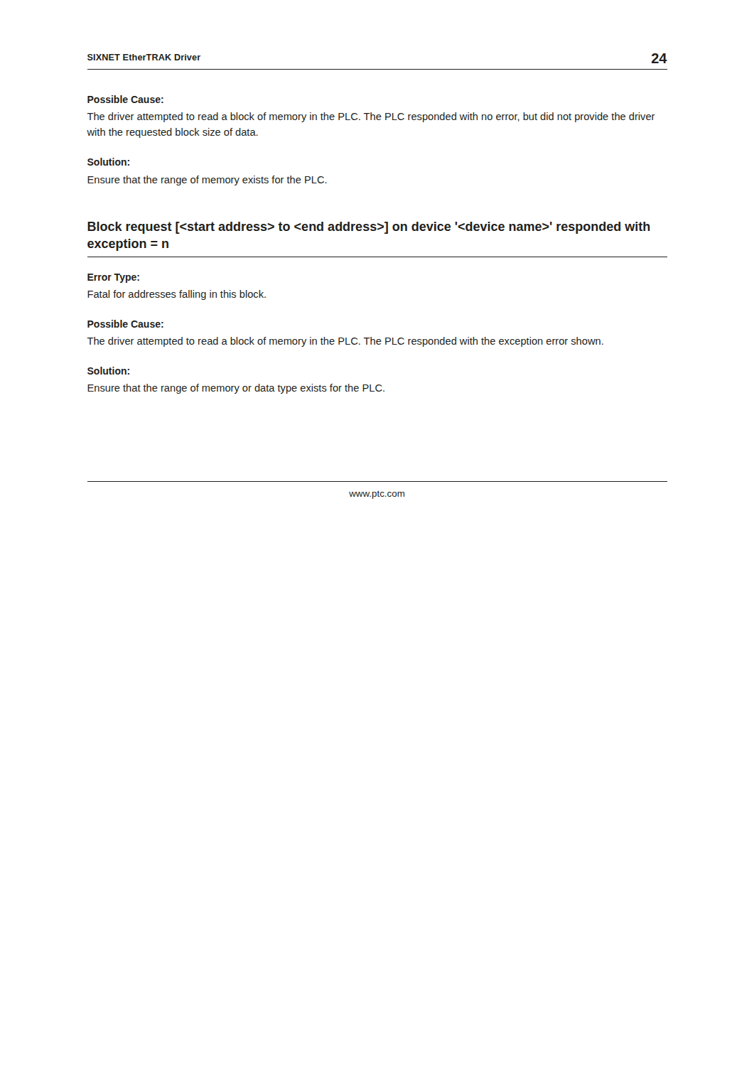SIXNET EtherTRAK Driver
24
Possible Cause:
The driver attempted to read a block of memory in the PLC. The PLC responded with no error, but did not provide the driver with the requested block size of data.
Solution:
Ensure that the range of memory exists for the PLC.
Block request [<start address> to <end address>] on device '<device name>' responded with exception = n
Error Type:
Fatal for addresses falling in this block.
Possible Cause:
The driver attempted to read a block of memory in the PLC. The PLC responded with the exception error shown.
Solution:
Ensure that the range of memory or data type exists for the PLC.
www.ptc.com